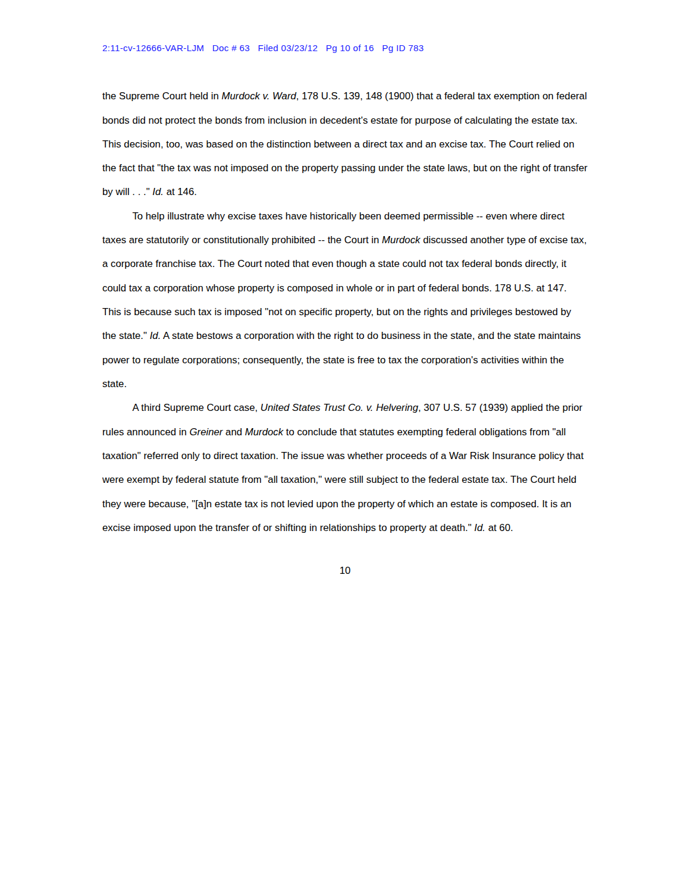2:11-cv-12666-VAR-LJM Doc # 63 Filed 03/23/12 Pg 10 of 16 Pg ID 783
the Supreme Court held in Murdock v. Ward, 178 U.S. 139, 148 (1900) that a federal tax exemption on federal bonds did not protect the bonds from inclusion in decedent's estate for purpose of calculating the estate tax. This decision, too, was based on the distinction between a direct tax and an excise tax. The Court relied on the fact that "the tax was not imposed on the property passing under the state laws, but on the right of transfer by will . . ." Id. at 146.
To help illustrate why excise taxes have historically been deemed permissible -- even where direct taxes are statutorily or constitutionally prohibited -- the Court in Murdock discussed another type of excise tax, a corporate franchise tax. The Court noted that even though a state could not tax federal bonds directly, it could tax a corporation whose property is composed in whole or in part of federal bonds. 178 U.S. at 147. This is because such tax is imposed "not on specific property, but on the rights and privileges bestowed by the state." Id. A state bestows a corporation with the right to do business in the state, and the state maintains power to regulate corporations; consequently, the state is free to tax the corporation's activities within the state.
A third Supreme Court case, United States Trust Co. v. Helvering, 307 U.S. 57 (1939) applied the prior rules announced in Greiner and Murdock to conclude that statutes exempting federal obligations from "all taxation" referred only to direct taxation. The issue was whether proceeds of a War Risk Insurance policy that were exempt by federal statute from "all taxation," were still subject to the federal estate tax. The Court held they were because, "[a]n estate tax is not levied upon the property of which an estate is composed. It is an excise imposed upon the transfer of or shifting in relationships to property at death." Id. at 60.
10